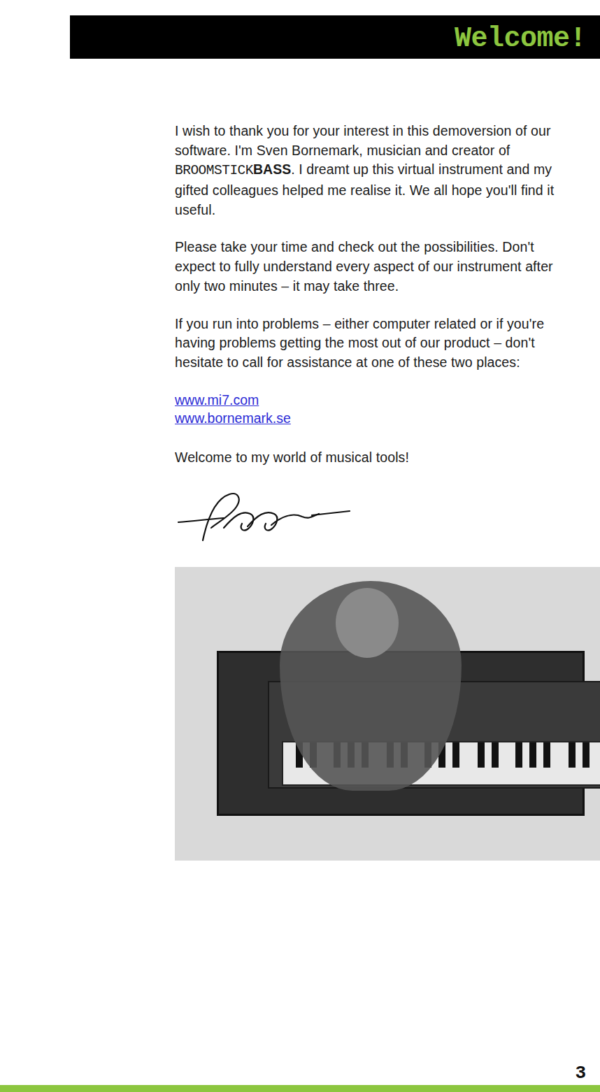Welcome!
I wish to thank you for your interest in this demoversion of our software. I'm Sven Bornemark, musician and creator of BROOMSTICKBASS. I dreamt up this virtual instrument and my gifted colleagues helped me realise it. We all hope you'll find it useful.
Please take your time and check out the possibilities. Don't expect to fully understand every aspect of our instrument after only two minutes – it may take three.
If you run into problems – either computer related or if you're having problems getting the most out of our product – don't hesitate to call for assistance at one of these two places:
www.mi7.com www.bornemark.se
Welcome to my world of musical tools!
3